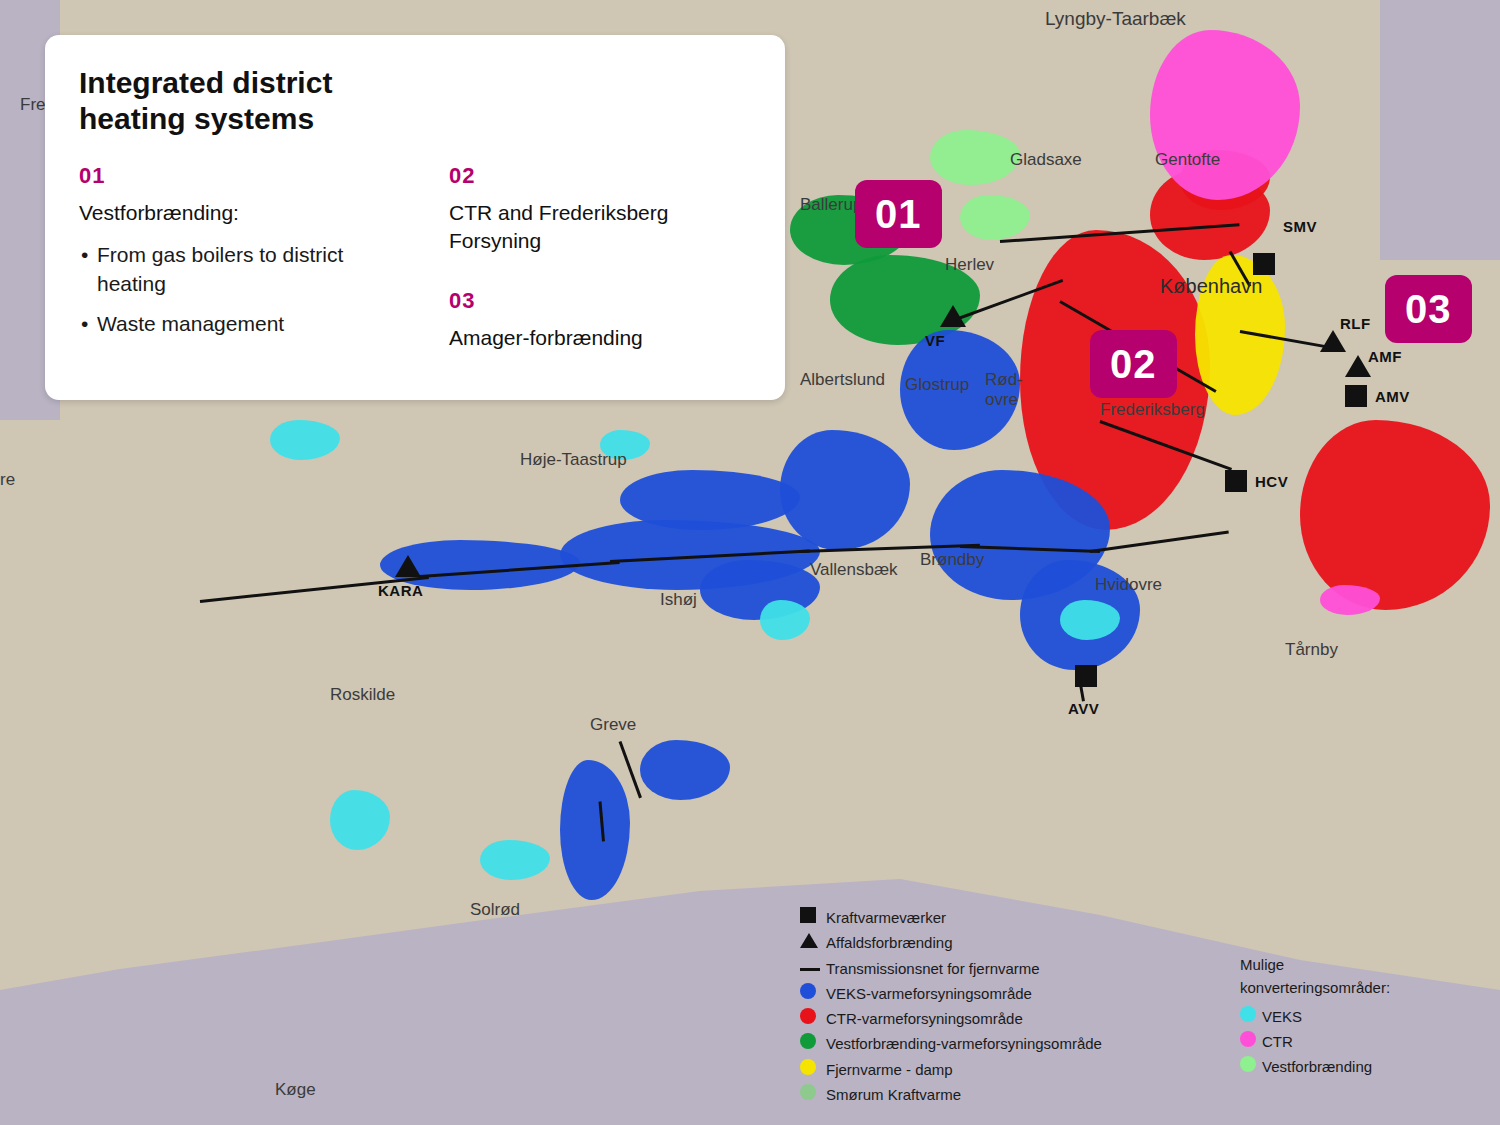VF
KARA
SMV
RLF
AMF
AMV
HCV
AVV
Lyngby-Taarbæk
Furesø
Fre
Gladsaxe
Gentofte
Ballerup
Herlev
København
Albertslund
Glostrup
Rød-
ovre
Frederiksberg
Høje-Taastrup
re
Brøndby
Hvidovre
Vallensbæk
Ishøj
Tårnby
Roskilde
Greve
Solrød
Køge
01
02
03
Integrated district
heating systems
01
Vestforbrænding:
From gas boilers to district heating
Waste management
02
CTR and Frederiksberg Forsyning
03
Amager-forbrænding
| | Kraftvarmeværker |
| | Affaldsforbrænding |
| | Transmissionsnet for fjernvarme |
| | VEKS-varmeforsyningsområde |
| | CTR-varmeforsyningsområde |
| | Vestforbrænding-varmeforsyningsområde |
| | Fjernvarme - damp |
| | Smørum Kraftvarme |
Mulige konverteringsområder:
| | VEKS |
| | CTR |
| | Vestforbrænding |